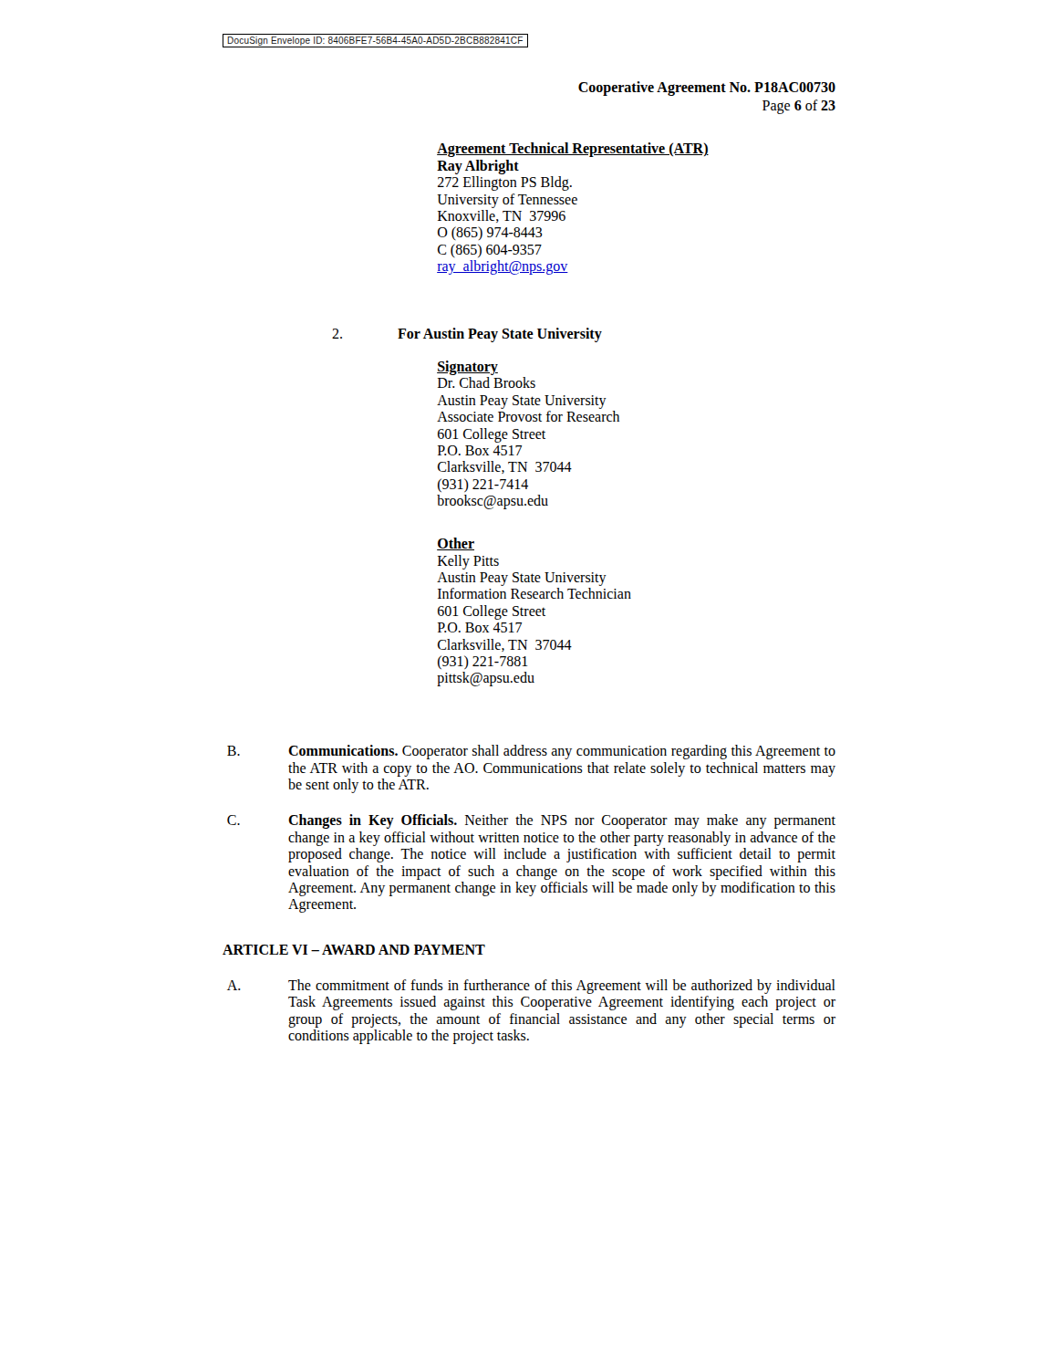DocuSign Envelope ID: 8406BFE7-56B4-45A0-AD5D-2BCB882841CF
Cooperative Agreement No. P18AC00730
Page 6 of 23
Agreement Technical Representative (ATR)
Ray Albright
272 Ellington PS Bldg.
University of Tennessee
Knoxville, TN 37996
O (865) 974-8443
C (865) 604-9357
ray_albright@nps.gov
2. For Austin Peay State University
Signatory
Dr. Chad Brooks
Austin Peay State University
Associate Provost for Research
601 College Street
P.O. Box 4517
Clarksville, TN 37044
(931) 221-7414
brooksc@apsu.edu
Other
Kelly Pitts
Austin Peay State University
Information Research Technician
601 College Street
P.O. Box 4517
Clarksville, TN 37044
(931) 221-7881
pittsk@apsu.edu
B. Communications. Cooperator shall address any communication regarding this Agreement to the ATR with a copy to the AO. Communications that relate solely to technical matters may be sent only to the ATR.
C. Changes in Key Officials. Neither the NPS nor Cooperator may make any permanent change in a key official without written notice to the other party reasonably in advance of the proposed change. The notice will include a justification with sufficient detail to permit evaluation of the impact of such a change on the scope of work specified within this Agreement. Any permanent change in key officials will be made only by modification to this Agreement.
ARTICLE VI – AWARD AND PAYMENT
A. The commitment of funds in furtherance of this Agreement will be authorized by individual Task Agreements issued against this Cooperative Agreement identifying each project or group of projects, the amount of financial assistance and any other special terms or conditions applicable to the project tasks.